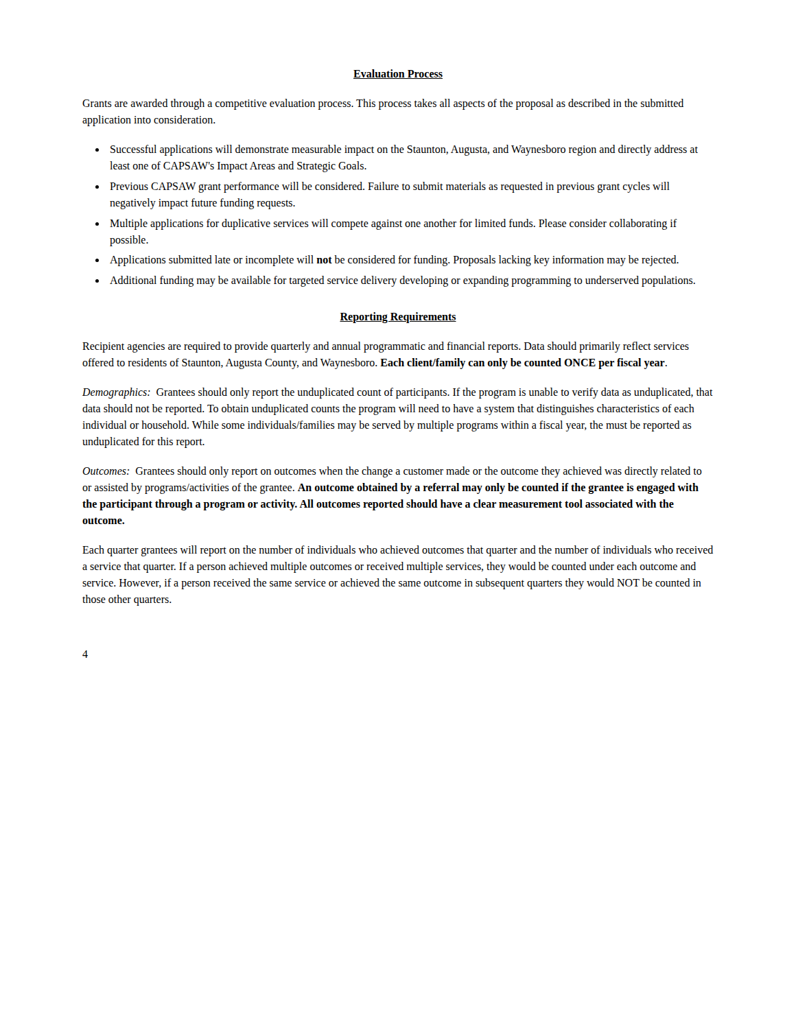Evaluation Process
Grants are awarded through a competitive evaluation process. This process takes all aspects of the proposal as described in the submitted application into consideration.
Successful applications will demonstrate measurable impact on the Staunton, Augusta, and Waynesboro region and directly address at least one of CAPSAW's Impact Areas and Strategic Goals.
Previous CAPSAW grant performance will be considered. Failure to submit materials as requested in previous grant cycles will negatively impact future funding requests.
Multiple applications for duplicative services will compete against one another for limited funds. Please consider collaborating if possible.
Applications submitted late or incomplete will not be considered for funding. Proposals lacking key information may be rejected.
Additional funding may be available for targeted service delivery developing or expanding programming to underserved populations.
Reporting Requirements
Recipient agencies are required to provide quarterly and annual programmatic and financial reports. Data should primarily reflect services offered to residents of Staunton, Augusta County, and Waynesboro. Each client/family can only be counted ONCE per fiscal year.
Demographics: Grantees should only report the unduplicated count of participants. If the program is unable to verify data as unduplicated, that data should not be reported. To obtain unduplicated counts the program will need to have a system that distinguishes characteristics of each individual or household. While some individuals/families may be served by multiple programs within a fiscal year, the must be reported as unduplicated for this report.
Outcomes: Grantees should only report on outcomes when the change a customer made or the outcome they achieved was directly related to or assisted by programs/activities of the grantee. An outcome obtained by a referral may only be counted if the grantee is engaged with the participant through a program or activity. All outcomes reported should have a clear measurement tool associated with the outcome.
Each quarter grantees will report on the number of individuals who achieved outcomes that quarter and the number of individuals who received a service that quarter. If a person achieved multiple outcomes or received multiple services, they would be counted under each outcome and service. However, if a person received the same service or achieved the same outcome in subsequent quarters they would NOT be counted in those other quarters.
4